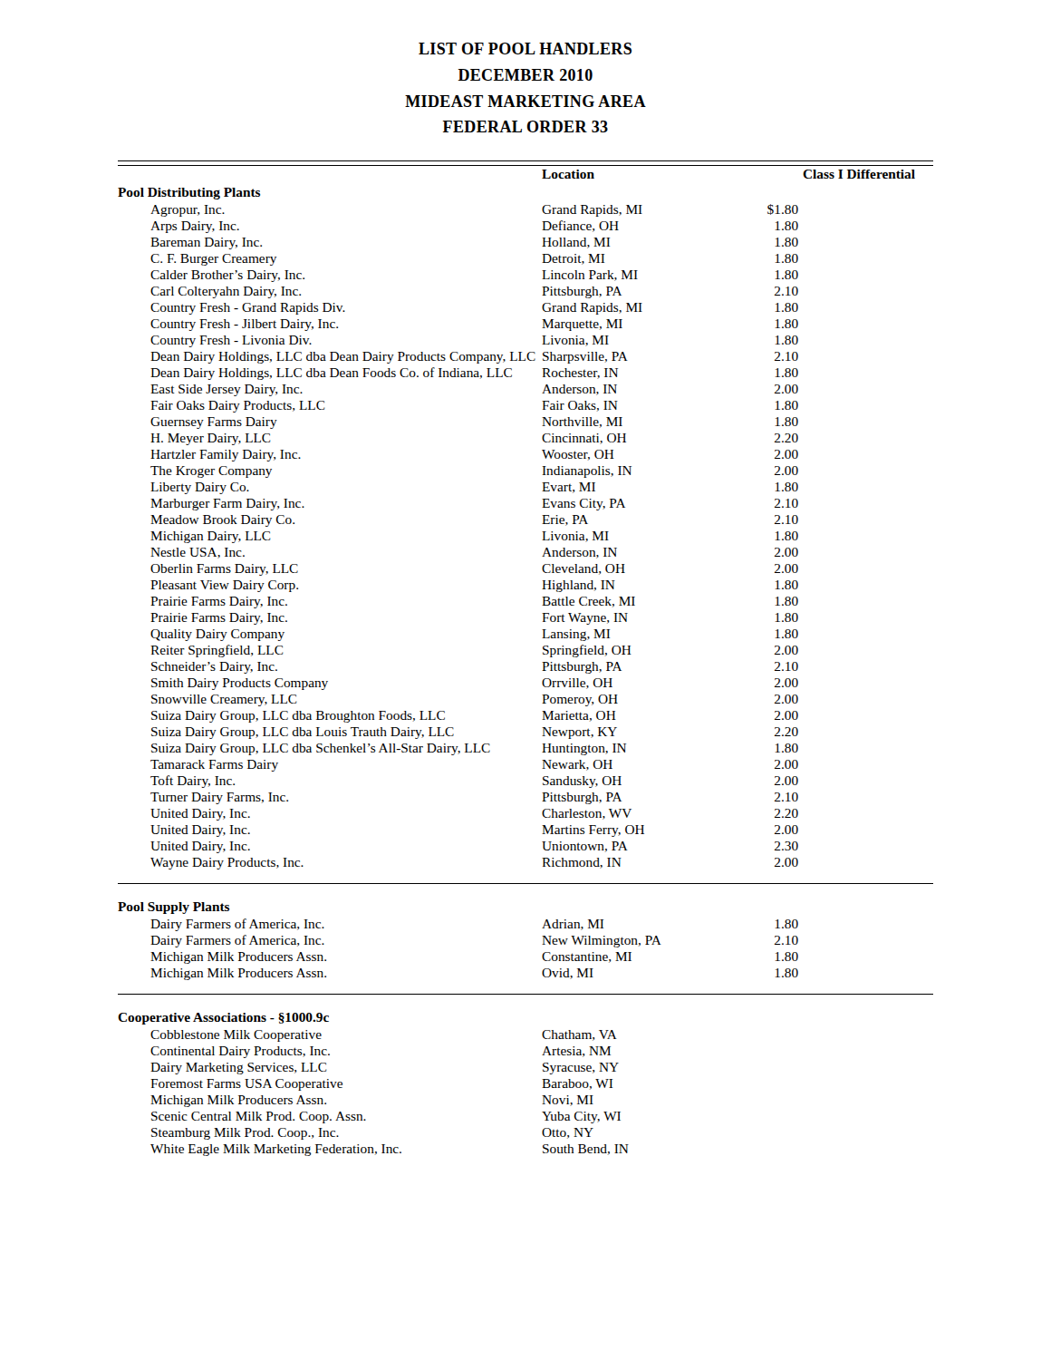LIST OF POOL HANDLERS
DECEMBER 2010
MIDEAST MARKETING AREA
FEDERAL ORDER 33
| | Location | Class I Differential |
| --- | --- | --- |
| Pool Distributing Plants | | |
| Agropur, Inc. | Grand Rapids, MI | $1.80 |
| Arps Dairy, Inc. | Defiance, OH | 1.80 |
| Bareman Dairy, Inc. | Holland, MI | 1.80 |
| C. F. Burger Creamery | Detroit, MI | 1.80 |
| Calder Brother’s Dairy, Inc. | Lincoln Park, MI | 1.80 |
| Carl Colteryahn Dairy, Inc. | Pittsburgh, PA | 2.10 |
| Country Fresh - Grand Rapids Div. | Grand Rapids, MI | 1.80 |
| Country Fresh - Jilbert Dairy, Inc. | Marquette, MI | 1.80 |
| Country Fresh - Livonia Div. | Livonia, MI | 1.80 |
| Dean Dairy Holdings, LLC dba Dean Dairy Products Company, LLC | Sharpsville, PA | 2.10 |
| Dean Dairy Holdings, LLC dba Dean Foods Co. of Indiana, LLC | Rochester, IN | 1.80 |
| East Side Jersey Dairy, Inc. | Anderson, IN | 2.00 |
| Fair Oaks Dairy Products, LLC | Fair Oaks, IN | 1.80 |
| Guernsey Farms Dairy | Northville, MI | 1.80 |
| H. Meyer Dairy, LLC | Cincinnati, OH | 2.20 |
| Hartzler Family Dairy, Inc. | Wooster, OH | 2.00 |
| The Kroger Company | Indianapolis, IN | 2.00 |
| Liberty Dairy Co. | Evart, MI | 1.80 |
| Marburger Farm Dairy, Inc. | Evans City, PA | 2.10 |
| Meadow Brook Dairy Co. | Erie, PA | 2.10 |
| Michigan Dairy, LLC | Livonia, MI | 1.80 |
| Nestle USA, Inc. | Anderson, IN | 2.00 |
| Oberlin Farms Dairy, LLC | Cleveland, OH | 2.00 |
| Pleasant View Dairy Corp. | Highland, IN | 1.80 |
| Prairie Farms Dairy, Inc. | Battle Creek, MI | 1.80 |
| Prairie Farms Dairy, Inc. | Fort Wayne, IN | 1.80 |
| Quality Dairy Company | Lansing, MI | 1.80 |
| Reiter Springfield, LLC | Springfield, OH | 2.00 |
| Schneider’s Dairy, Inc. | Pittsburgh, PA | 2.10 |
| Smith Dairy Products Company | Orrville, OH | 2.00 |
| Snowville Creamery, LLC | Pomeroy, OH | 2.00 |
| Suiza Dairy Group, LLC dba Broughton Foods, LLC | Marietta, OH | 2.00 |
| Suiza Dairy Group, LLC dba Louis Trauth Dairy, LLC | Newport, KY | 2.20 |
| Suiza Dairy Group, LLC dba Schenkel’s All-Star Dairy, LLC | Huntington, IN | 1.80 |
| Tamarack Farms Dairy | Newark, OH | 2.00 |
| Toft Dairy, Inc. | Sandusky, OH | 2.00 |
| Turner Dairy Farms, Inc. | Pittsburgh, PA | 2.10 |
| United Dairy, Inc. | Charleston, WV | 2.20 |
| United Dairy, Inc. | Martins Ferry, OH | 2.00 |
| United Dairy, Inc. | Uniontown, PA | 2.30 |
| Wayne Dairy Products, Inc. | Richmond, IN | 2.00 |
| Pool Supply Plants | | |
| Dairy Farmers of America, Inc. | Adrian, MI | 1.80 |
| Dairy Farmers of America, Inc. | New Wilmington, PA | 2.10 |
| Michigan Milk Producers Assn. | Constantine, MI | 1.80 |
| Michigan Milk Producers Assn. | Ovid, MI | 1.80 |
| Cooperative Associations - §1000.9c | | |
| Cobblestone Milk Cooperative | Chatham, VA | |
| Continental Dairy Products, Inc. | Artesia, NM | |
| Dairy Marketing Services, LLC | Syracuse, NY | |
| Foremost Farms USA Cooperative | Baraboo, WI | |
| Michigan Milk Producers Assn. | Novi, MI | |
| Scenic Central Milk Prod. Coop. Assn. | Yuba City, WI | |
| Steamburg Milk Prod. Coop., Inc. | Otto, NY | |
| White Eagle Milk Marketing Federation, Inc. | South Bend, IN | |